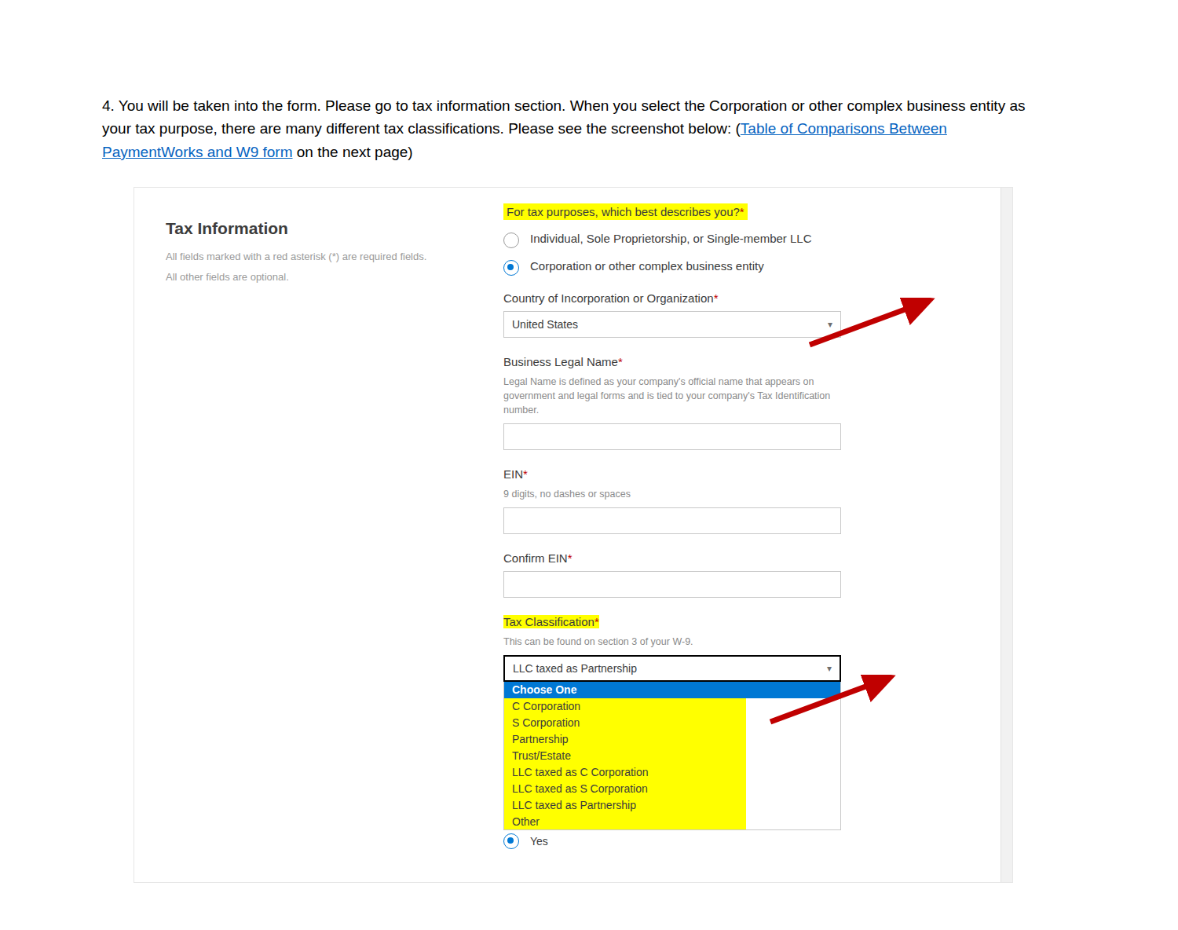4. You will be taken into the form. Please go to tax information section. When you select the Corporation or other complex business entity as your tax purpose, there are many different tax classifications. Please see the screenshot below: (Table of Comparisons Between PaymentWorks and W9 form on the next page)
Tax Information
All fields marked with a red asterisk (*) are required fields.
All other fields are optional.
For tax purposes, which best describes you?*
Individual, Sole Proprietorship, or Single-member LLC
Corporation or other complex business entity
Country of Incorporation or Organization*
United States ▾
Business Legal Name*
Legal Name is defined as your company's official name that appears on government and legal forms and is tied to your company's Tax Identification number.
EIN*
9 digits, no dashes or spaces
Confirm EIN*
Tax Classification*
This can be found on section 3 of your W-9.
LLC taxed as Partnership ▾
Choose One
C Corporation
S Corporation
Partnership
Trust/Estate
LLC taxed as C Corporation
LLC taxed as S Corporation
LLC taxed as Partnership
Other
Yes